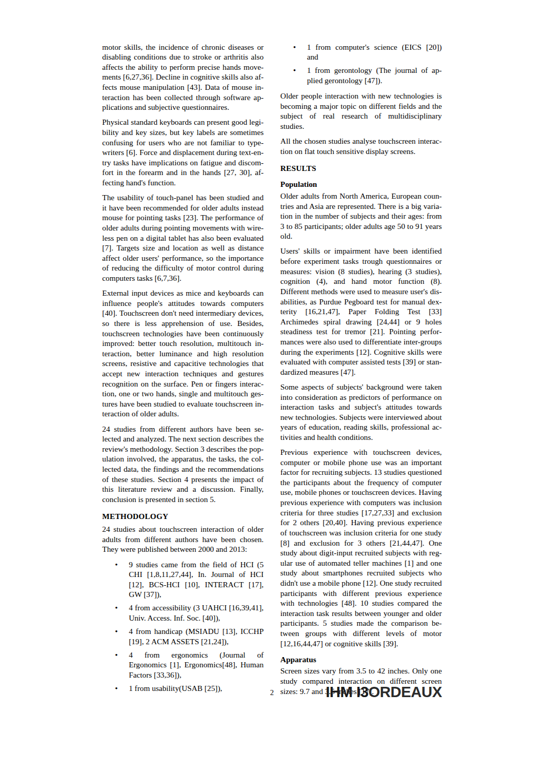motor skills, the incidence of chronic diseases or disabling conditions due to stroke or arthritis also affects the ability to perform precise hands movements [6,27,36]. Decline in cognitive skills also affects mouse manipulation [43]. Data of mouse interaction has been collected through software applications and subjective questionnaires.
Physical standard keyboards can present good legibility and key sizes, but key labels are sometimes confusing for users who are not familiar to typewriters [6]. Force and displacement during text-entry tasks have implications on fatigue and discomfort in the forearm and in the hands [27, 30], affecting hand's function.
The usability of touch-panel has been studied and it have been recommended for older adults instead mouse for pointing tasks [23]. The performance of older adults during pointing movements with wireless pen on a digital tablet has also been evaluated [7]. Targets size and location as well as distance affect older users' performance, so the importance of reducing the difficulty of motor control during computers tasks [6,7,36].
External input devices as mice and keyboards can influence people's attitudes towards computers [40]. Touchscreen don't need intermediary devices, so there is less apprehension of use. Besides, touchscreen technologies have been continuously improved: better touch resolution, multitouch interaction, better luminance and high resolution screens, resistive and capacitive technologies that accept new interaction techniques and gestures recognition on the surface. Pen or fingers interaction, one or two hands, single and multitouch gestures have been studied to evaluate touchscreen interaction of older adults.
24 studies from different authors have been selected and analyzed. The next section describes the review's methodology. Section 3 describes the population involved, the apparatus, the tasks, the collected data, the findings and the recommendations of these studies. Section 4 presents the impact of this literature review and a discussion. Finally, conclusion is presented in section 5.
Methodology
24 studies about touchscreen interaction of older adults from different authors have been chosen. They were published between 2000 and 2013:
9 studies came from the field of HCI (5 CHI [1,8,11,27,44], In. Journal of HCI [12], BCS-HCI [10], INTERACT [17], GW [37]),
4 from accessibility (3 UAHCI [16,39,41], Univ. Access. Inf. Soc. [40]),
4 from handicap (MSIADU [13], ICCHP [19], 2 ACM ASSETS [21,24]),
4 from ergonomics (Journal of Ergonomics [1], Ergonomics[48], Human Factors [33,36]),
1 from usability(USAB [25]),
1 from computer's science (EICS [20]) and
1 from gerontology (The journal of applied gerontology [47]).
Older people interaction with new technologies is becoming a major topic on different fields and the subject of real research of multidisciplinary studies.
All the chosen studies analyse touchscreen interaction on flat touch sensitive display screens.
Results
Population
Older adults from North America, European countries and Asia are represented. There is a big variation in the number of subjects and their ages: from 3 to 85 participants; older adults age 50 to 91 years old.
Users' skills or impairment have been identified before experiment tasks trough questionnaires or measures: vision (8 studies), hearing (3 studies), cognition (4), and hand motor function (8). Different methods were used to measure user's disabilities, as Purdue Pegboard test for manual dexterity [16,21,47], Paper Folding Test [33] Archimedes spiral drawing [24,44] or 9 holes steadiness test for tremor [21]. Pointing performances were also used to differentiate inter-groups during the experiments [12]. Cognitive skills were evaluated with computer assisted tests [39] or standardized measures [47].
Some aspects of subjects' background were taken into consideration as predictors of performance on interaction tasks and subject's attitudes towards new technologies. Subjects were interviewed about years of education, reading skills, professional activities and health conditions.
Previous experience with touchscreen devices, computer or mobile phone use was an important factor for recruiting subjects. 13 studies questioned the participants about the frequency of computer use, mobile phones or touchscreen devices. Having previous experience with computers was inclusion criteria for three studies [17,27,33] and exclusion for 2 others [20,40]. Having previous experience of touchscreen was inclusion criteria for one study [8] and exclusion for 3 others [21,44,47]. One study about digit-input recruited subjects with regular use of automated teller machines [1] and one study about smartphones recruited subjects who didn't use a mobile phone [12]. One study recruited participants with different previous experience with technologies [48]. 10 studies compared the interaction task results between younger and older participants. 5 studies made the comparison between groups with different levels of motor [12,16,44,47] or cognitive skills [39].
Apparatus
Screen sizes vary from 3.5 to 42 inches. Only one study compared interaction on different screen sizes: 9.7 and 3.5 inches [17].
2
IHM I3 ORDEAUX